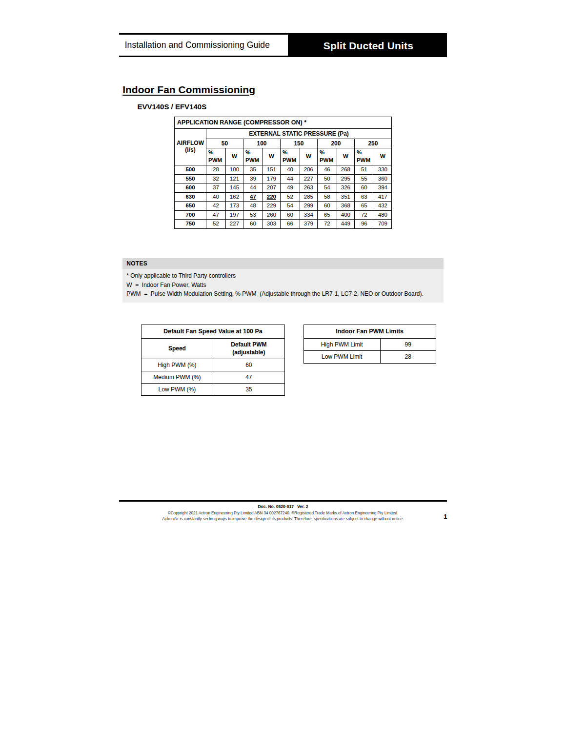Installation and Commissioning Guide
Split Ducted Units
Indoor Fan Commissioning
EVV140S / EFV140S
| APPLICATION RANGE (COMPRESSOR ON) * |
| AIRFLOW (l/s) | EXTERNAL STATIC PRESSURE (Pa) |
| 50 | 100 | 150 | 200 | 250 |
| % PWM | W | % PWM | W | % PWM | W | % PWM | W | % PWM | W |
| 500 | 28 | 100 | 35 | 151 | 40 | 206 | 46 | 268 | 51 | 330 |
| 550 | 32 | 121 | 39 | 179 | 44 | 227 | 50 | 295 | 55 | 360 |
| 600 | 37 | 145 | 44 | 207 | 49 | 263 | 54 | 326 | 60 | 394 |
| 630 | 40 | 162 | 47 | 220 | 52 | 285 | 58 | 351 | 63 | 417 |
| 650 | 42 | 173 | 48 | 229 | 54 | 299 | 60 | 368 | 65 | 432 |
| 700 | 47 | 197 | 53 | 260 | 60 | 334 | 65 | 400 | 72 | 480 |
| 750 | 52 | 227 | 60 | 303 | 66 | 379 | 72 | 449 | 96 | 709 |
NOTES
* Only applicable to Third Party controllers
W = Indoor Fan Power, Watts
PWM = Pulse Width Modulation Setting, % PWM (Adjustable through the LR7-1, LC7-2, NEO or Outdoor Board).
| Default Fan Speed Value at 100 Pa |
| --- |
| Speed | Default PWM (adjustable) |
| High PWM (%) | 60 |
| Medium PWM (%) | 47 |
| Low PWM (%) | 35 |
| Indoor Fan PWM Limits |
| --- |
| High PWM Limit | 99 |
| Low PWM Limit | 28 |
Doc. No. 0520-017 Ver. 2
©Copyright 2021 Actron Engineering Pty Limited ABN 34 002767240. ®Registered Trade Marks of Actron Engineering Pty Limited.
ActronAir is constantly seeking ways to improve the design of its products. Therefore, specifications are subject to change without notice.
1